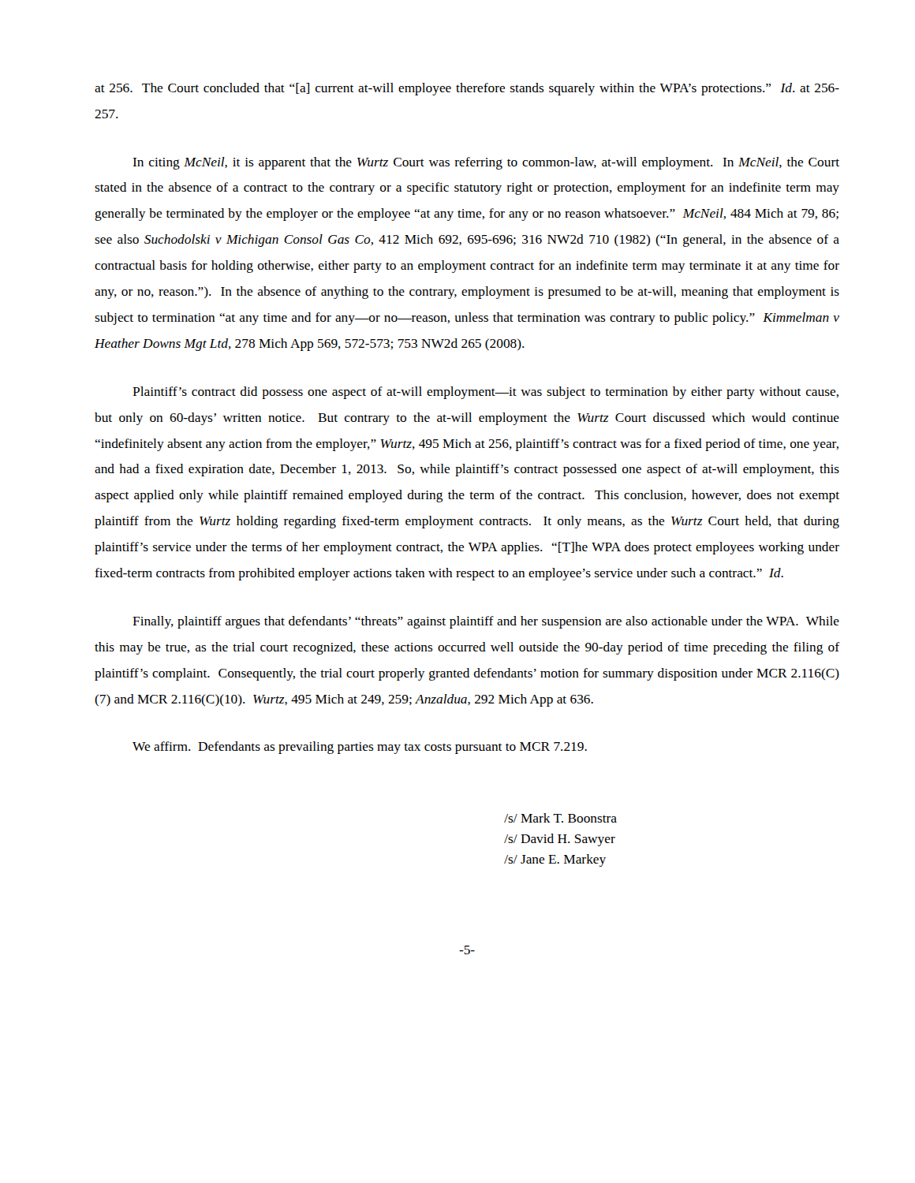at 256. The Court concluded that “[a] current at-will employee therefore stands squarely within the WPA’s protections.” Id. at 256-257.
In citing McNeil, it is apparent that the Wurtz Court was referring to common-law, at-will employment. In McNeil, the Court stated in the absence of a contract to the contrary or a specific statutory right or protection, employment for an indefinite term may generally be terminated by the employer or the employee “at any time, for any or no reason whatsoever.” McNeil, 484 Mich at 79, 86; see also Suchodolski v Michigan Consol Gas Co, 412 Mich 692, 695-696; 316 NW2d 710 (1982) (“In general, in the absence of a contractual basis for holding otherwise, either party to an employment contract for an indefinite term may terminate it at any time for any, or no, reason.”). In the absence of anything to the contrary, employment is presumed to be at-will, meaning that employment is subject to termination “at any time and for any—or no—reason, unless that termination was contrary to public policy.” Kimmelman v Heather Downs Mgt Ltd, 278 Mich App 569, 572-573; 753 NW2d 265 (2008).
Plaintiff’s contract did possess one aspect of at-will employment—it was subject to termination by either party without cause, but only on 60-days’ written notice. But contrary to the at-will employment the Wurtz Court discussed which would continue “indefinitely absent any action from the employer,” Wurtz, 495 Mich at 256, plaintiff’s contract was for a fixed period of time, one year, and had a fixed expiration date, December 1, 2013. So, while plaintiff’s contract possessed one aspect of at-will employment, this aspect applied only while plaintiff remained employed during the term of the contract. This conclusion, however, does not exempt plaintiff from the Wurtz holding regarding fixed-term employment contracts. It only means, as the Wurtz Court held, that during plaintiff’s service under the terms of her employment contract, the WPA applies. “[T]he WPA does protect employees working under fixed-term contracts from prohibited employer actions taken with respect to an employee’s service under such a contract.” Id.
Finally, plaintiff argues that defendants’ “threats” against plaintiff and her suspension are also actionable under the WPA. While this may be true, as the trial court recognized, these actions occurred well outside the 90-day period of time preceding the filing of plaintiff’s complaint. Consequently, the trial court properly granted defendants’ motion for summary disposition under MCR 2.116(C)(7) and MCR 2.116(C)(10). Wurtz, 495 Mich at 249, 259; Anzaldua, 292 Mich App at 636.
We affirm. Defendants as prevailing parties may tax costs pursuant to MCR 7.219.
/s/ Mark T. Boonstra
/s/ David H. Sawyer
/s/ Jane E. Markey
-5-